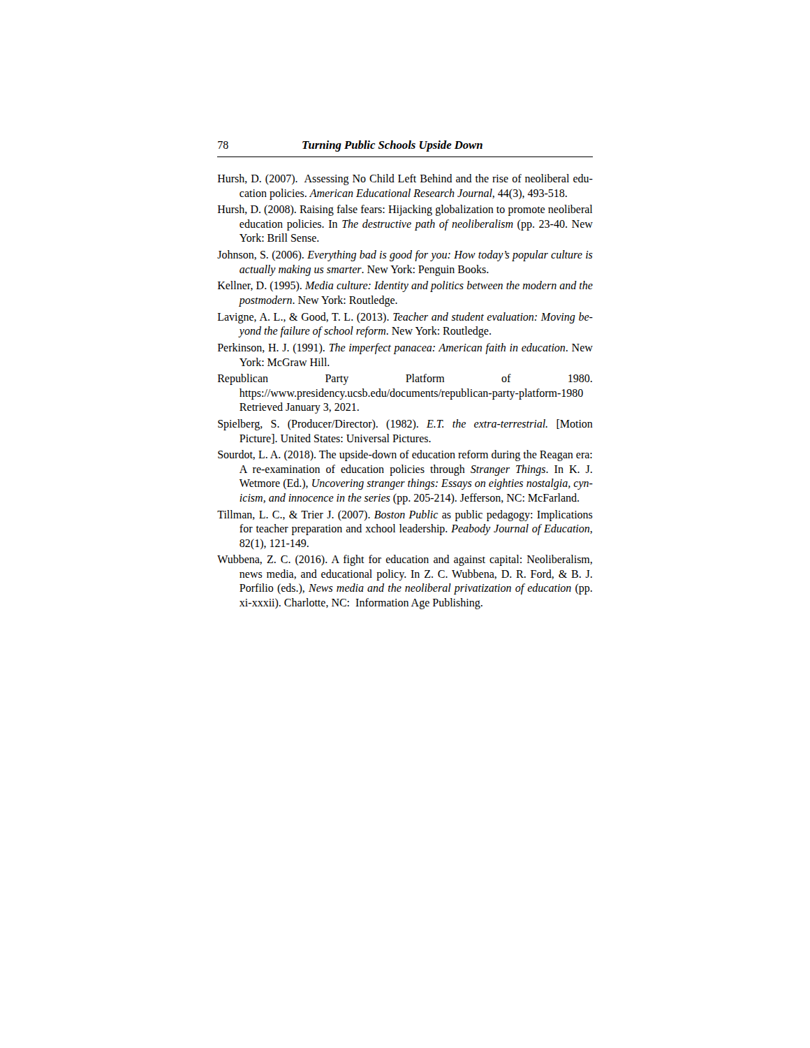78
Turning Public Schools Upside Down
Hursh, D. (2007). Assessing No Child Left Behind and the rise of neoliberal education policies. American Educational Research Journal, 44(3), 493-518.
Hursh, D. (2008). Raising false fears: Hijacking globalization to promote neoliberal education policies. In The destructive path of neoliberalism (pp. 23-40. New York: Brill Sense.
Johnson, S. (2006). Everything bad is good for you: How today’s popular culture is actually making us smarter. New York: Penguin Books.
Kellner, D. (1995). Media culture: Identity and politics between the modern and the postmodern. New York: Routledge.
Lavigne, A. L., & Good, T. L. (2013). Teacher and student evaluation: Moving beyond the failure of school reform. New York: Routledge.
Perkinson, H. J. (1991). The imperfect panacea: American faith in education. New York: McGraw Hill.
Republican Party Platform of 1980. https://www.presidency.ucsb.edu/documents/republican-party-platform-1980 Retrieved January 3, 2021.
Spielberg, S. (Producer/Director). (1982). E.T. the extra-terrestrial. [Motion Picture]. United States: Universal Pictures.
Sourdot, L. A. (2018). The upside-down of education reform during the Reagan era: A re-examination of education policies through Stranger Things. In K. J. Wetmore (Ed.), Uncovering stranger things: Essays on eighties nostalgia, cynicism, and innocence in the series (pp. 205-214). Jefferson, NC: McFarland.
Tillman, L. C., & Trier J. (2007). Boston Public as public pedagogy: Implications for teacher preparation and xchool leadership. Peabody Journal of Education, 82(1), 121-149.
Wubbena, Z. C. (2016). A fight for education and against capital: Neoliberalism, news media, and educational policy. In Z. C. Wubbena, D. R. Ford, & B. J. Porfilio (eds.), News media and the neoliberal privatization of education (pp. xi-xxxii). Charlotte, NC: Information Age Publishing.